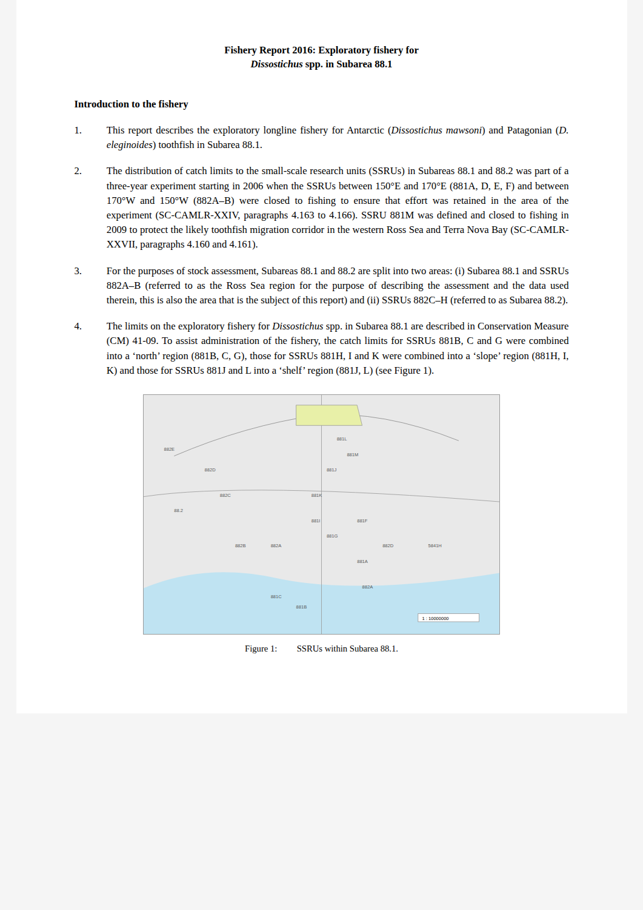Fishery Report 2016: Exploratory fishery for
Dissostichus spp. in Subarea 88.1
Introduction to the fishery
1.
This report describes the exploratory longline fishery for Antarctic (Dissostichus mawsoni) and Patagonian (D. eleginoides) toothfish in Subarea 88.1.
2.
The distribution of catch limits to the small-scale research units (SSRUs) in Subareas 88.1 and 88.2 was part of a three-year experiment starting in 2006 when the SSRUs between 150°E and 170°E (881A, D, E, F) and between 170°W and 150°W (882A–B) were closed to fishing to ensure that effort was retained in the area of the experiment (SC-CAMLR-XXIV, paragraphs 4.163 to 4.166). SSRU 881M was defined and closed to fishing in 2009 to protect the likely toothfish migration corridor in the western Ross Sea and Terra Nova Bay (SC-CAMLR-XXVII, paragraphs 4.160 and 4.161).
3.
For the purposes of stock assessment, Subareas 88.1 and 88.2 are split into two areas: (i) Subarea 88.1 and SSRUs 882A–B (referred to as the Ross Sea region for the purpose of describing the assessment and the data used therein, this is also the area that is the subject of this report) and (ii) SSRUs 882C–H (referred to as Subarea 88.2).
4.
The limits on the exploratory fishery for Dissostichus spp. in Subarea 88.1 are described in Conservation Measure (CM) 41-09. To assist administration of the fishery, the catch limits for SSRUs 881B, C and G were combined into a ‘north’ region (881B, C, G), those for SSRUs 881H, I and K were combined into a ‘slope’ region (881H, I, K) and those for SSRUs 881J and L into a ‘shelf’ region (881J, L) (see Figure 1).
Figure 1: SSRUs within Subarea 88.1.